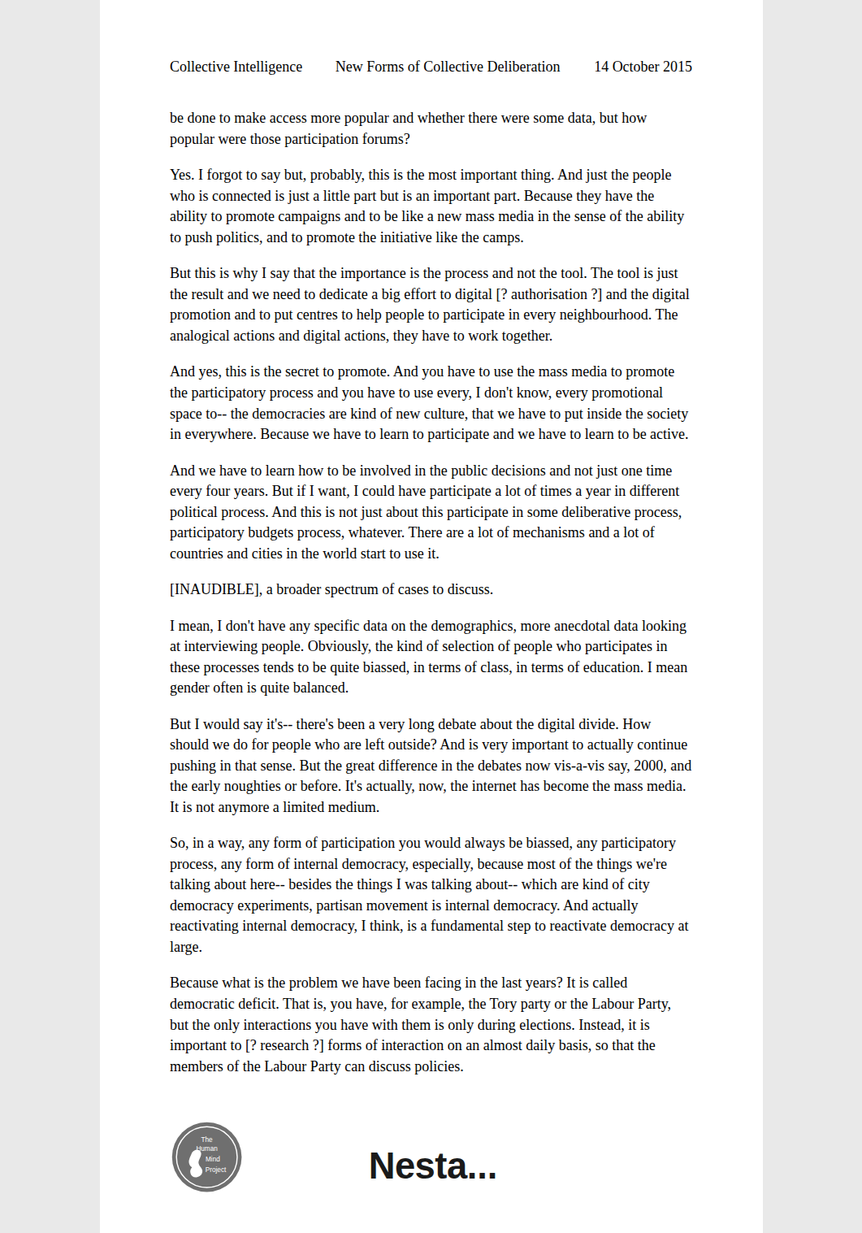Collective Intelligence New Forms of Collective Deliberation 14 October 2015
be done to make access more popular and whether there were some data, but how popular were those participation forums?
Yes. I forgot to say but, probably, this is the most important thing. And just the people who is connected is just a little part but is an important part. Because they have the ability to promote campaigns and to be like a new mass media in the sense of the ability to push politics, and to promote the initiative like the camps.
But this is why I say that the importance is the process and not the tool. The tool is just the result and we need to dedicate a big effort to digital [? authorisation ?] and the digital promotion and to put centres to help people to participate in every neighbourhood. The analogical actions and digital actions, they have to work together.
And yes, this is the secret to promote. And you have to use the mass media to promote the participatory process and you have to use every, I don't know, every promotional space to-- the democracies are kind of new culture, that we have to put inside the society in everywhere. Because we have to learn to participate and we have to learn to be active.
And we have to learn how to be involved in the public decisions and not just one time every four years. But if I want, I could have participate a lot of times a year in different political process. And this is not just about this participate in some deliberative process, participatory budgets process, whatever. There are a lot of mechanisms and a lot of countries and cities in the world start to use it.
[INAUDIBLE], a broader spectrum of cases to discuss.
I mean, I don't have any specific data on the demographics, more anecdotal data looking at interviewing people. Obviously, the kind of selection of people who participates in these processes tends to be quite biassed, in terms of class, in terms of education. I mean gender often is quite balanced.
But I would say it's-- there's been a very long debate about the digital divide. How should we do for people who are left outside? And is very important to actually continue pushing in that sense. But the great difference in the debates now vis-a-vis say, 2000, and the early noughties or before. It's actually, now, the internet has become the mass media. It is not anymore a limited medium.
So, in a way, any form of participation you would always be biassed, any participatory process, any form of internal democracy, especially, because most of the things we're talking about here-- besides the things I was talking about-- which are kind of city democracy experiments, partisan movement is internal democracy. And actually reactivating internal democracy, I think, is a fundamental step to reactivate democracy at large.
Because what is the problem we have been facing in the last years? It is called democratic deficit. That is, you have, for example, the Tory party or the Labour Party, but the only interactions you have with them is only during elections. Instead, it is important to [? research ?] forms of interaction on an almost daily basis, so that the members of the Labour Party can discuss policies.
The Human Mind Project
Nesta...